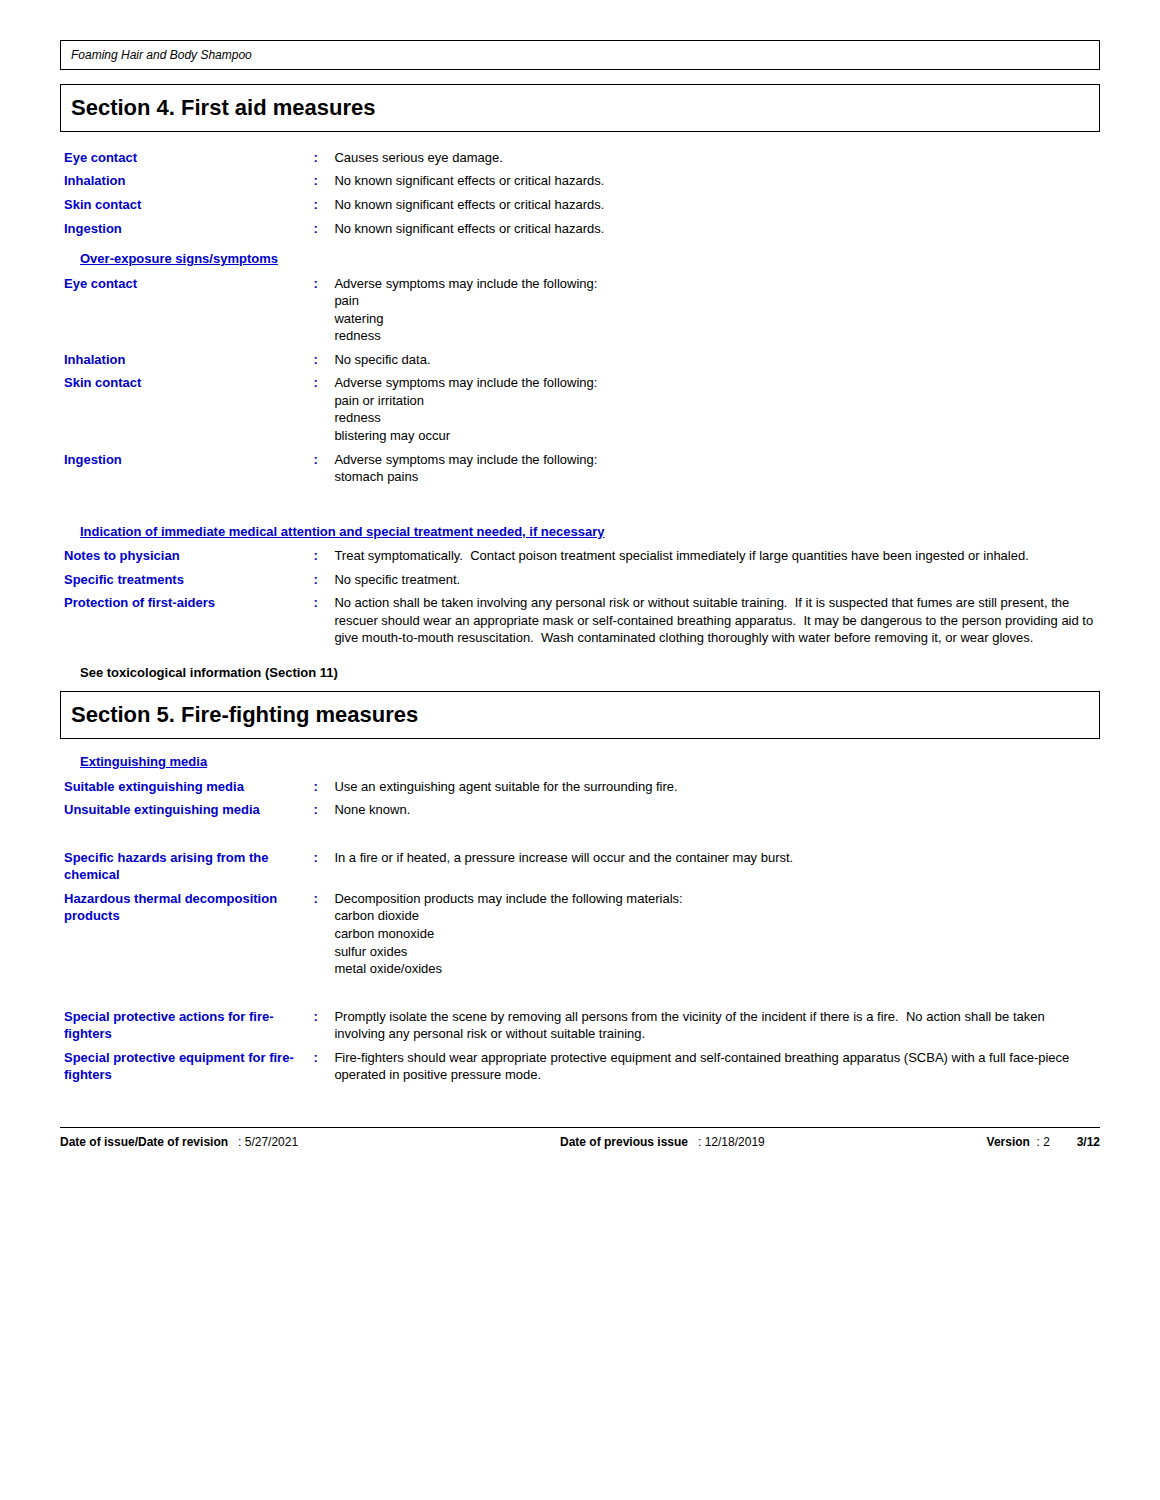Foaming Hair and Body Shampoo
Section 4. First aid measures
| Eye contact | : | Causes serious eye damage. |
| Inhalation | : | No known significant effects or critical hazards. |
| Skin contact | : | No known significant effects or critical hazards. |
| Ingestion | : | No known significant effects or critical hazards. |
Over-exposure signs/symptoms
| Eye contact | : | Adverse symptoms may include the following: pain watering redness |
| Inhalation | : | No specific data. |
| Skin contact | : | Adverse symptoms may include the following: pain or irritation redness blistering may occur |
| Ingestion | : | Adverse symptoms may include the following: stomach pains |
Indication of immediate medical attention and special treatment needed, if necessary
| Notes to physician | : | Treat symptomatically. Contact poison treatment specialist immediately if large quantities have been ingested or inhaled. |
| Specific treatments | : | No specific treatment. |
| Protection of first-aiders | : | No action shall be taken involving any personal risk or without suitable training. If it is suspected that fumes are still present, the rescuer should wear an appropriate mask or self-contained breathing apparatus. It may be dangerous to the person providing aid to give mouth-to-mouth resuscitation. Wash contaminated clothing thoroughly with water before removing it, or wear gloves. |
See toxicological information (Section 11)
Section 5. Fire-fighting measures
Extinguishing media
| Suitable extinguishing media | : | Use an extinguishing agent suitable for the surrounding fire. |
| Unsuitable extinguishing media | : | None known. |
| Specific hazards arising from the chemical | : | In a fire or if heated, a pressure increase will occur and the container may burst. |
| Hazardous thermal decomposition products | : | Decomposition products may include the following materials: carbon dioxide carbon monoxide sulfur oxides metal oxide/oxides |
| Special protective actions for fire-fighters | : | Promptly isolate the scene by removing all persons from the vicinity of the incident if there is a fire. No action shall be taken involving any personal risk or without suitable training. |
| Special protective equipment for fire-fighters | : | Fire-fighters should wear appropriate protective equipment and self-contained breathing apparatus (SCBA) with a full face-piece operated in positive pressure mode. |
Date of issue/Date of revision : 5/27/2021
Date of previous issue : 12/18/2019
Version : 2 3/12